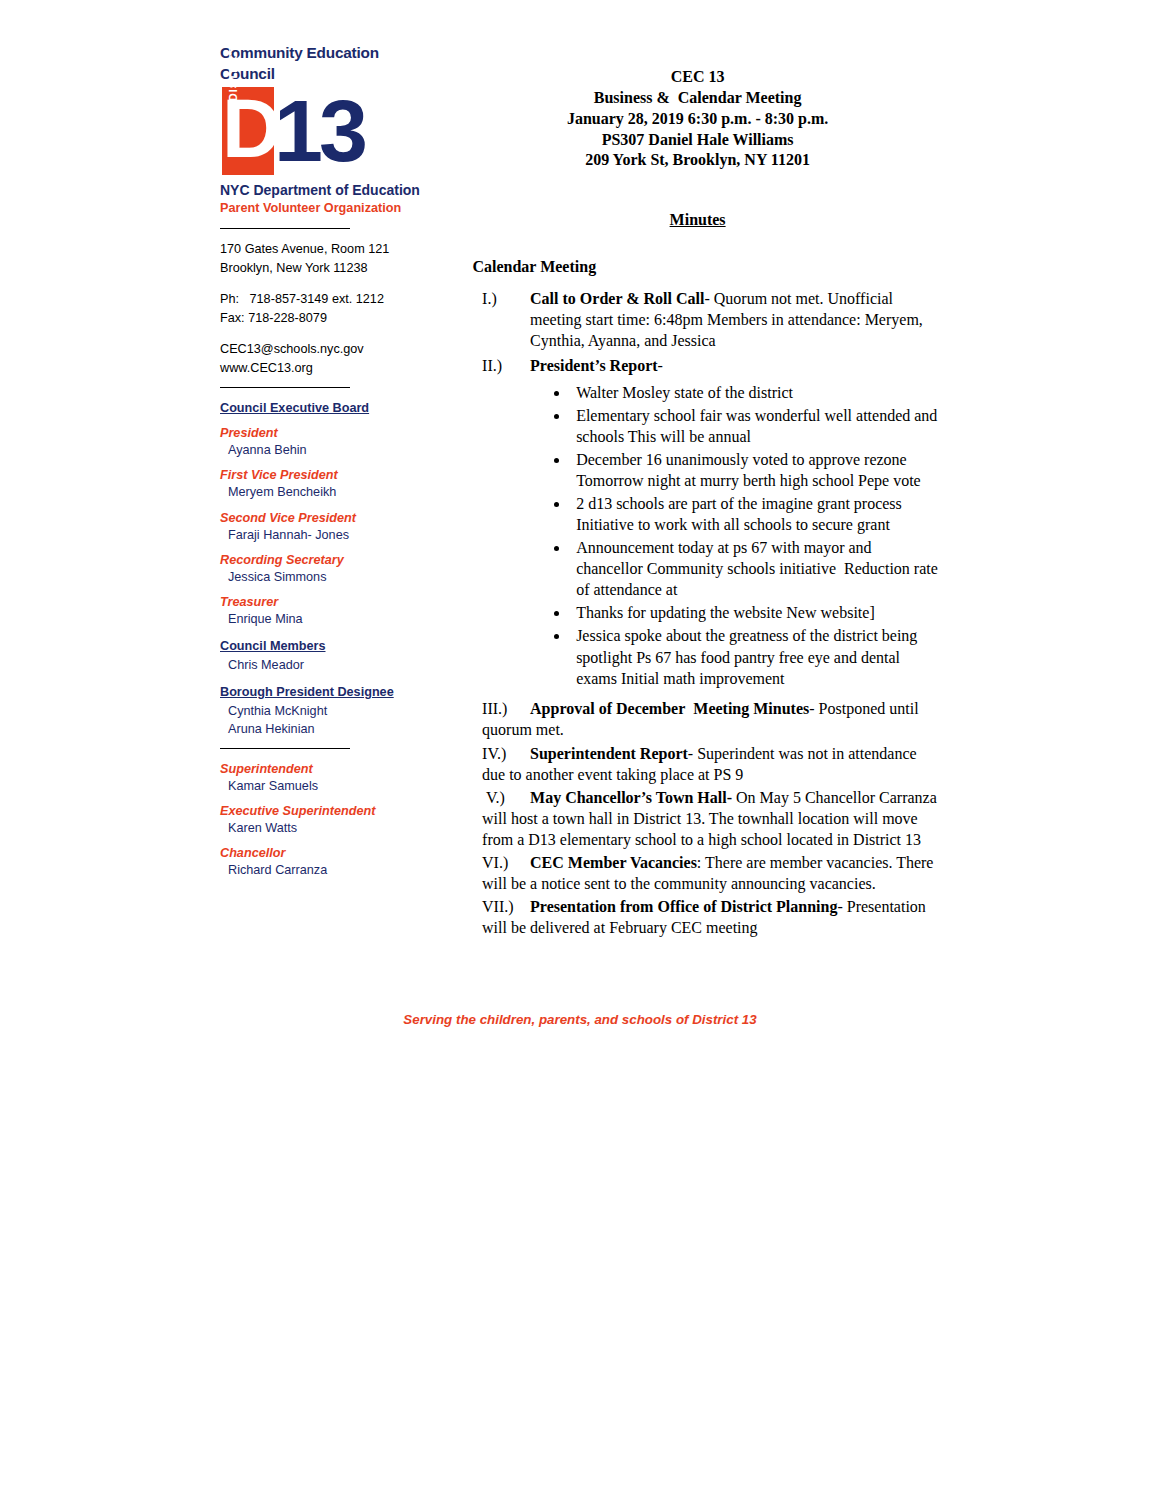Community Education Council
D
DISTRICT
13
NYC Department of Education
Parent Volunteer Organization
170 Gates Avenue, Room 121
Brooklyn, New York 11238
Ph: 718-857-3149 ext. 1212
Fax: 718-228-8079
CEC13@schools.nyc.gov
www.CEC13.org
Council Executive Board
President
Ayanna Behin
First Vice President
Meryem Bencheikh
Second Vice President
Faraji Hannah- Jones
Recording Secretary
Jessica Simmons
Treasurer
Enrique Mina
Council Members
Chris Meador
Borough President Designee
Cynthia McKnight
Aruna Hekinian
Superintendent
Kamar Samuels
Executive Superintendent
Karen Watts
Chancellor
Richard Carranza
CEC 13
Business & Calendar Meeting
January 28, 2019 6:30 p.m. - 8:30 p.m.
PS307 Daniel Hale Williams
209 York St, Brooklyn, NY 11201
Minutes
Calendar Meeting
I.) Call to Order & Roll Call- Quorum not met. Unofficial meeting start time: 6:48pm Members in attendance: Meryem, Cynthia, Ayanna, and Jessica
II.) President’s Report-
Walter Mosley state of the district
Elementary school fair was wonderful well attended and schools This will be annual
December 16 unanimously voted to approve rezone Tomorrow night at murry berth high school Pepe vote
2 d13 schools are part of the imagine grant process Initiative to work with all schools to secure grant
Announcement today at ps 67 with mayor and chancellor Community schools initiative Reduction rate of attendance at
Thanks for updating the website New website]
Jessica spoke about the greatness of the district being spotlight Ps 67 has food pantry free eye and dental exams Initial math improvement
III.) Approval of December Meeting Minutes- Postponed until quorum met.
IV.) Superintendent Report- Superindent was not in attendance due to another event taking place at PS 9
V.) May Chancellor’s Town Hall- On May 5 Chancellor Carranza will host a town hall in District 13. The townhall location will move from a D13 elementary school to a high school located in District 13
VI.) CEC Member Vacancies: There are member vacancies. There will be a notice sent to the community announcing vacancies.
VII.) Presentation from Office of District Planning- Presentation will be delivered at February CEC meeting
Serving the children, parents, and schools of District 13